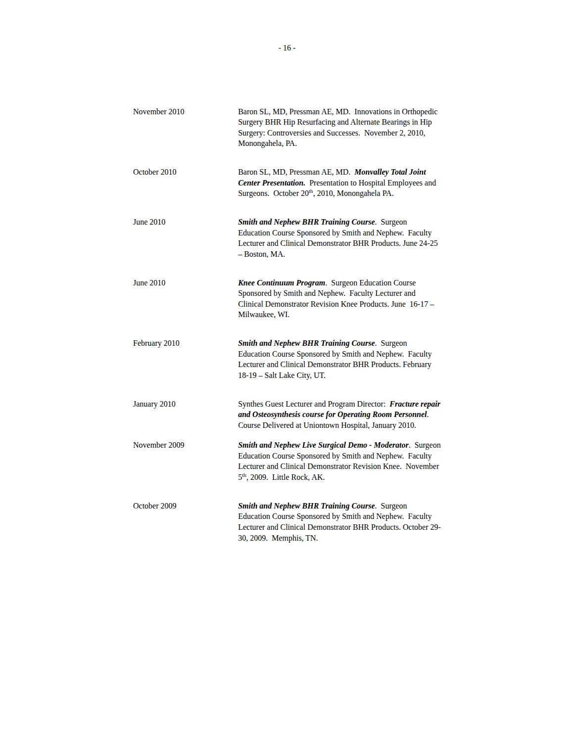- 16 -
| November 2010 | Baron SL, MD, Pressman AE, MD. Innovations in Orthopedic Surgery BHR Hip Resurfacing and Alternate Bearings in Hip Surgery: Controversies and Successes. November 2, 2010, Monongahela, PA. |
| October 2010 | Baron SL, MD, Pressman AE, MD. Monvalley Total Joint Center Presentation. Presentation to Hospital Employees and Surgeons. October 20 th , 2010, Monongahela PA. |
| June 2010 | Smith and Nephew BHR Training Course . Surgeon Education Course Sponsored by Smith and Nephew. Faculty Lecturer and Clinical Demonstrator BHR Products. June 24-25 – Boston, MA. |
| June 2010 | Knee Continuum Program . Surgeon Education Course Sponsored by Smith and Nephew. Faculty Lecturer and Clinical Demonstrator Revision Knee Products. June 16-17 – Milwaukee, WI. |
| February 2010 | Smith and Nephew BHR Training Course . Surgeon Education Course Sponsored by Smith and Nephew. Faculty Lecturer and Clinical Demonstrator BHR Products. February 18-19 – Salt Lake City, UT. |
| January 2010 | Synthes Guest Lecturer and Program Director: Fracture repair and Osteosynthesis course for Operating Room Personnel . Course Delivered at Uniontown Hospital, January 2010. |
| November 2009 | Smith and Nephew Live Surgical Demo - Moderator . Surgeon Education Course Sponsored by Smith and Nephew. Faculty Lecturer and Clinical Demonstrator Revision Knee. November 5 th , 2009. Little Rock, AK. |
| October 2009 | Smith and Nephew BHR Training Course . Surgeon Education Course Sponsored by Smith and Nephew. Faculty Lecturer and Clinical Demonstrator BHR Products. October 29-30, 2009. Memphis, TN. |